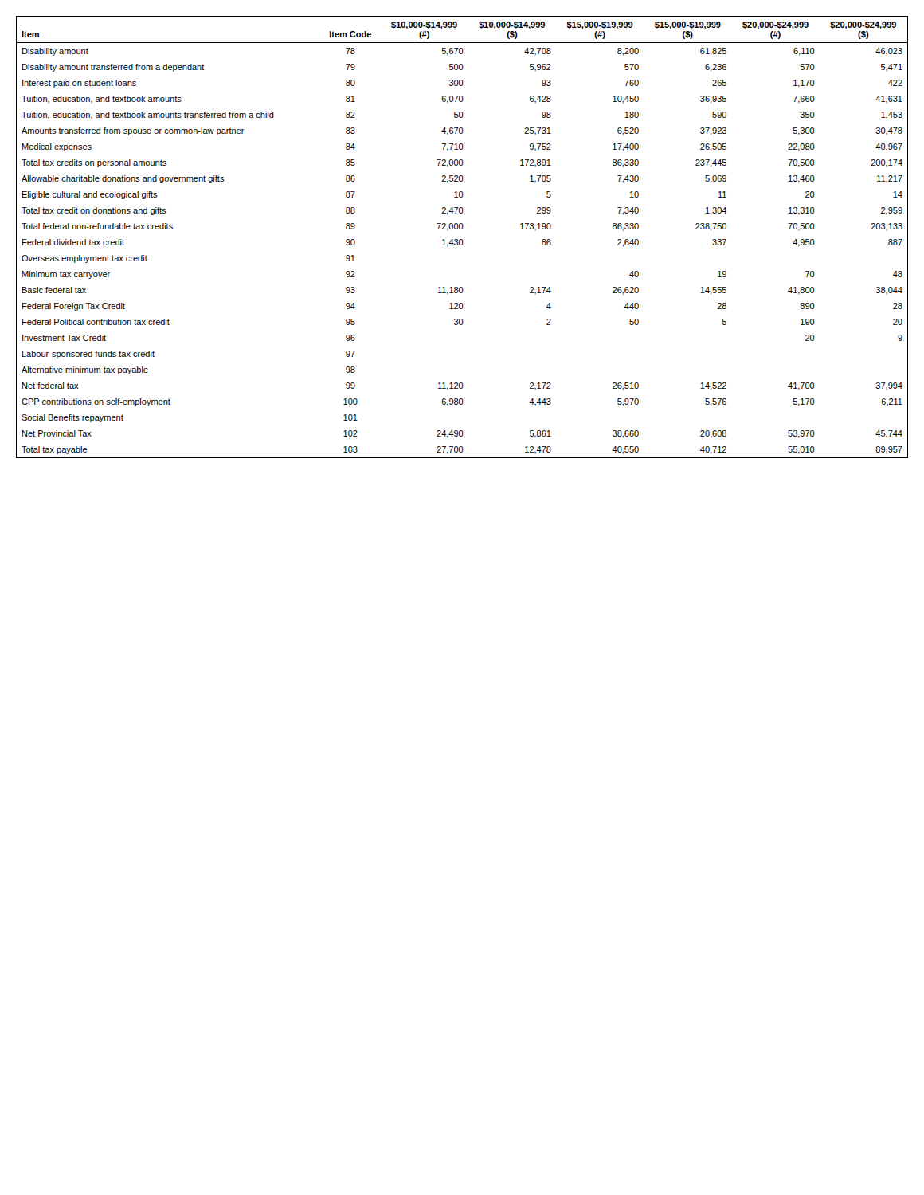| Item | Item Code | $10,000-$14,999 (#) | $10,000-$14,999 ($) | $15,000-$19,999 (#) | $15,000-$19,999 ($) | $20,000-$24,999 (#) | $20,000-$24,999 ($) |
| --- | --- | --- | --- | --- | --- | --- | --- |
| Disability amount | 78 | 5,670 | 42,708 | 8,200 | 61,825 | 6,110 | 46,023 |
| Disability amount transferred from a dependant | 79 | 500 | 5,962 | 570 | 6,236 | 570 | 5,471 |
| Interest paid on student loans | 80 | 300 | 93 | 760 | 265 | 1,170 | 422 |
| Tuition, education, and textbook amounts | 81 | 6,070 | 6,428 | 10,450 | 36,935 | 7,660 | 41,631 |
| Tuition, education, and textbook amounts transferred from a child | 82 | 50 | 98 | 180 | 590 | 350 | 1,453 |
| Amounts transferred from spouse or common-law partner | 83 | 4,670 | 25,731 | 6,520 | 37,923 | 5,300 | 30,478 |
| Medical expenses | 84 | 7,710 | 9,752 | 17,400 | 26,505 | 22,080 | 40,967 |
| Total tax credits on personal amounts | 85 | 72,000 | 172,891 | 86,330 | 237,445 | 70,500 | 200,174 |
| Allowable charitable donations and government gifts | 86 | 2,520 | 1,705 | 7,430 | 5,069 | 13,460 | 11,217 |
| Eligible cultural and ecological gifts | 87 | 10 | 5 | 10 | 11 | 20 | 14 |
| Total tax credit on donations and gifts | 88 | 2,470 | 299 | 7,340 | 1,304 | 13,310 | 2,959 |
| Total federal non-refundable tax credits | 89 | 72,000 | 173,190 | 86,330 | 238,750 | 70,500 | 203,133 |
| Federal dividend tax credit | 90 | 1,430 | 86 | 2,640 | 337 | 4,950 | 887 |
| Overseas employment tax credit | 91 | | | | | | |
| Minimum tax carryover | 92 | | | 40 | 19 | 70 | 48 |
| Basic federal tax | 93 | 11,180 | 2,174 | 26,620 | 14,555 | 41,800 | 38,044 |
| Federal Foreign Tax Credit | 94 | 120 | 4 | 440 | 28 | 890 | 28 |
| Federal Political contribution tax credit | 95 | 30 | 2 | 50 | 5 | 190 | 20 |
| Investment Tax Credit | 96 | | | | | 20 | 9 |
| Labour-sponsored funds tax credit | 97 | | | | | | |
| Alternative minimum tax payable | 98 | | | | | | |
| Net federal tax | 99 | 11,120 | 2,172 | 26,510 | 14,522 | 41,700 | 37,994 |
| CPP contributions on self-employment | 100 | 6,980 | 4,443 | 5,970 | 5,576 | 5,170 | 6,211 |
| Social Benefits repayment | 101 | | | | | | |
| Net Provincial Tax | 102 | 24,490 | 5,861 | 38,660 | 20,608 | 53,970 | 45,744 |
| Total tax payable | 103 | 27,700 | 12,478 | 40,550 | 40,712 | 55,010 | 89,957 |